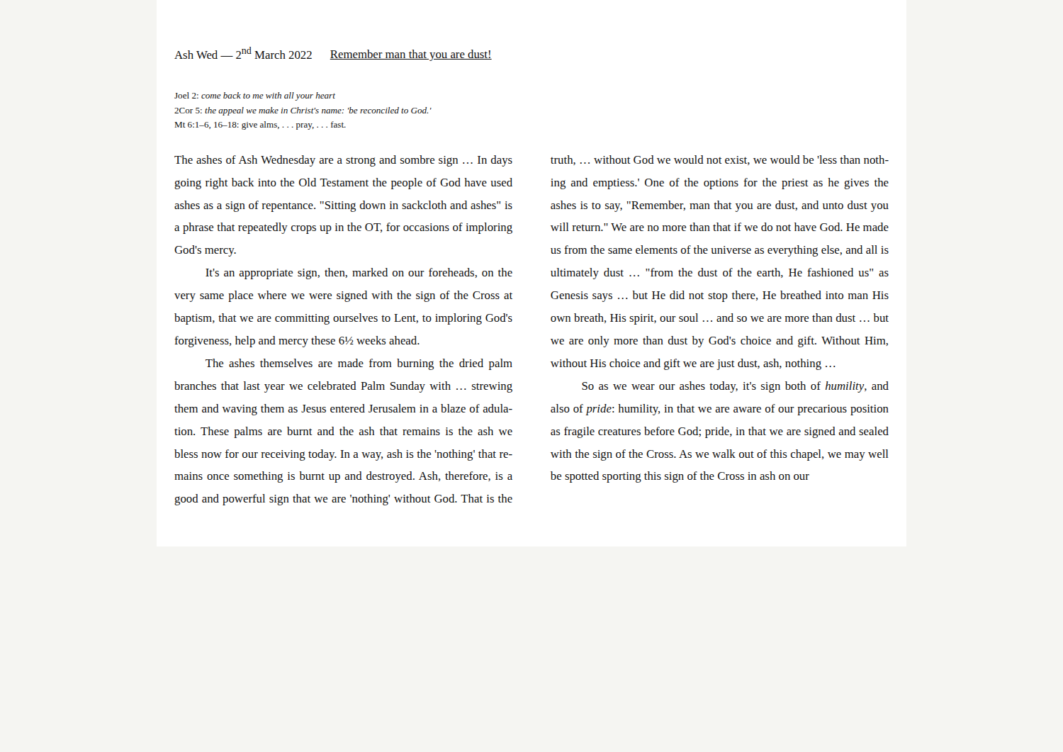Ash Wed — 2nd March 2022
Remember man that you are dust!
Joel 2: come back to me with all your heart 2Cor 5: the appeal we make in Christ's name: 'be reconciled to God.' Mt 6:1–6, 16–18: give alms, . . . pray, . . . fast.
The ashes of Ash Wednesday are a strong and sombre sign … In days going right back into the Old Testament the people of God have used ashes as a sign of repentance. "Sitting down in sackcloth and ashes" is a phrase that repeatedly crops up in the OT, for occasions of imploring God's mercy.
It's an appropriate sign, then, marked on our foreheads, on the very same place where we were signed with the sign of the Cross at baptism, that we are committing ourselves to Lent, to imploring God's forgiveness, help and mercy these 6½ weeks ahead.
The ashes themselves are made from burning the dried palm branches that last year we celebrated Palm Sunday with … strewing them and waving them as Jesus entered Jerusalem in a blaze of adulation. These palms are burnt and the ash that remains is the ash we bless now for our receiving today. In a way, ash is the 'nothing' that remains once something is burnt up and destroyed. Ash, therefore, is a good and powerful sign that we are 'nothing' without God. That is the truth, … without God we would not exist, we would be 'less than nothing and emptiess.' One of the options for the priest as he gives the ashes is to say, "Remember, man that you are dust, and unto dust you will return." We are no more than that if we do not have God. He made us from the same elements of the universe as everything else, and all is ultimately dust … "from the dust of the earth, He fashioned us" as Genesis says … but He did not stop there, He breathed into man His own breath, His spirit, our soul … and so we are more than dust … but we are only more than dust by God's choice and gift. Without Him, without His choice and gift we are just dust, ash, nothing …
So as we wear our ashes today, it's sign both of humility, and also of pride: humility, in that we are aware of our precarious position as fragile creatures before God; pride, in that we are signed and sealed with the sign of the Cross. As we walk out of this chapel, we may well be spotted sporting this sign of the Cross in ash on our